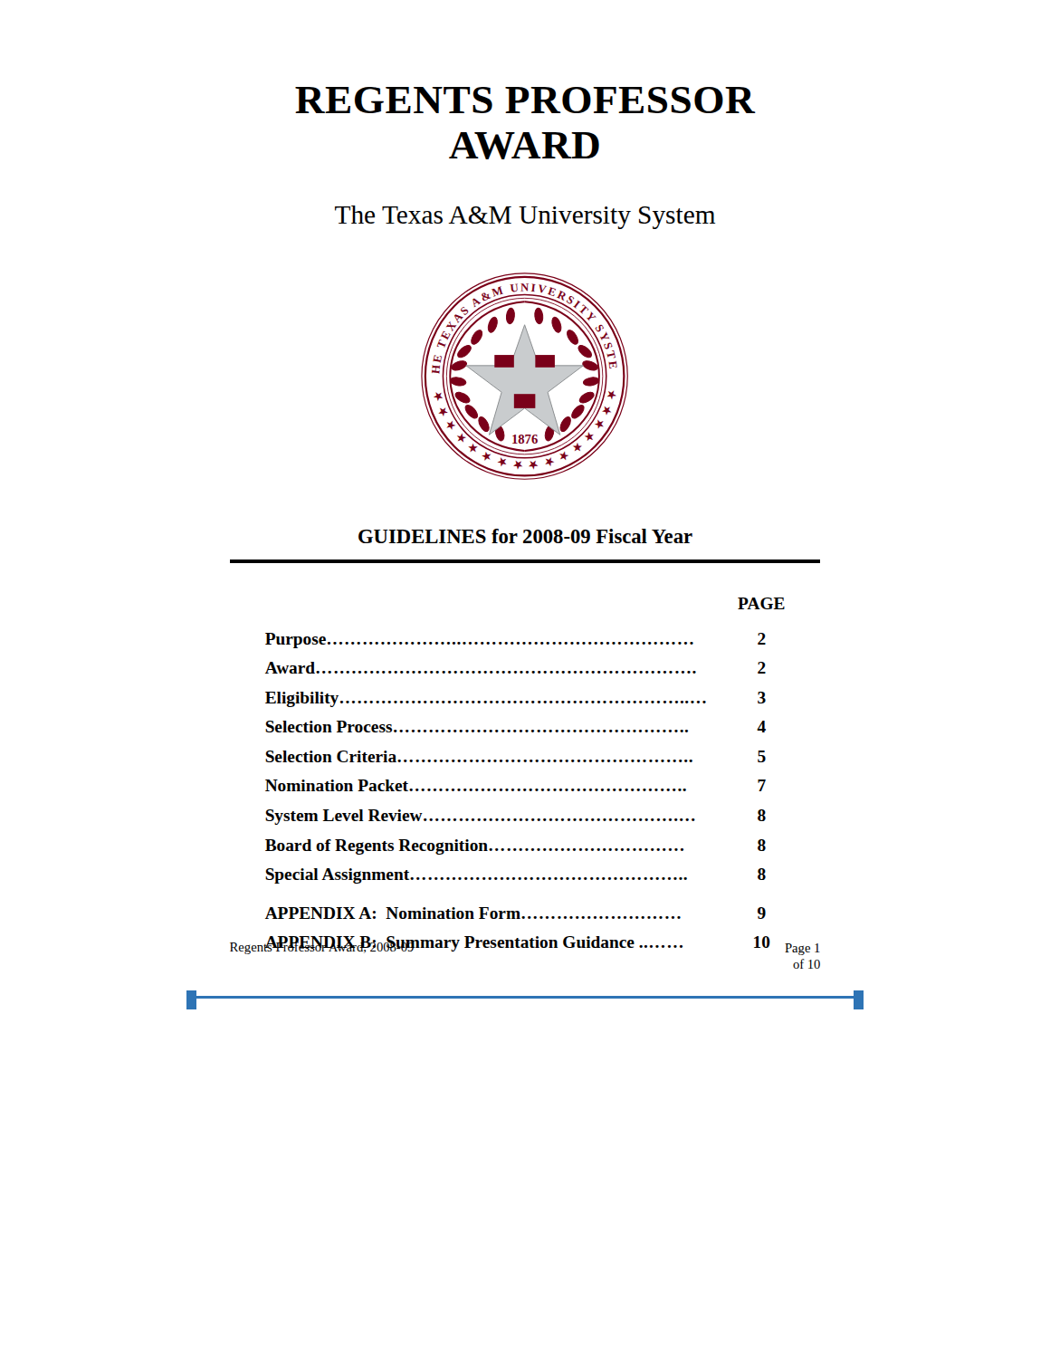REGENTS PROFESSOR AWARD
The Texas A&M University System
THE TEXAS A&M UNIVERSITY SYSTEM ★ ★ ★ ★ ★ ★ ★ ★ ★ ★ ★ ★ ★ ★ ★ ★ 1876
GUIDELINES for 2008-09 Fiscal Year
| | PAGE |
| Purpose …………………..………………………………… | 2 |
| Award ………………………………………………………. | 2 |
| Eligibility …………………………………………………..… | 3 |
| Selection Process ………………………………………….. | 4 |
| Selection Criteria ………………………………………….. | 5 |
| Nomination Packet ……………………………………….. | 7 |
| System Level Review …………………………………….… | 8 |
| Board of Regents Recognition …………………………… | 8 |
| Special Assignment ……………………………………….. | 8 |
| APPENDIX A: Nomination Form ……………………… | 9 |
| APPENDIX B: Summary Presentation Guidance ..…… | 10 |
Regents Professor Award, 2008-09
Page 1
of 10